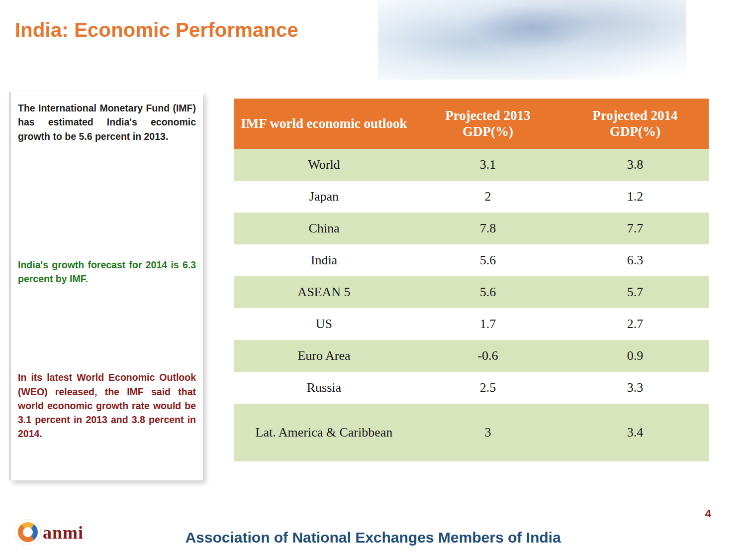India: Economic Performance
The International Monetary Fund (IMF) has estimated India's economic growth to be 5.6 percent in 2013.
India's growth forecast for 2014 is 6.3 percent by IMF.
In its latest World Economic Outlook (WEO) released, the IMF said that world economic growth rate would be 3.1 percent in 2013 and 3.8 percent in 2014.
| IMF world economic outlook | Projected 2013 GDP(%) | Projected 2014 GDP(%) |
| --- | --- | --- |
| World | 3.1 | 3.8 |
| Japan | 2 | 1.2 |
| China | 7.8 | 7.7 |
| India | 5.6 | 6.3 |
| ASEAN 5 | 5.6 | 5.7 |
| US | 1.7 | 2.7 |
| Euro Area | -0.6 | 0.9 |
| Russia | 2.5 | 3.3 |
| Lat. America & Caribbean | 3 | 3.4 |
anmi
Association of National Exchanges Members of India
4